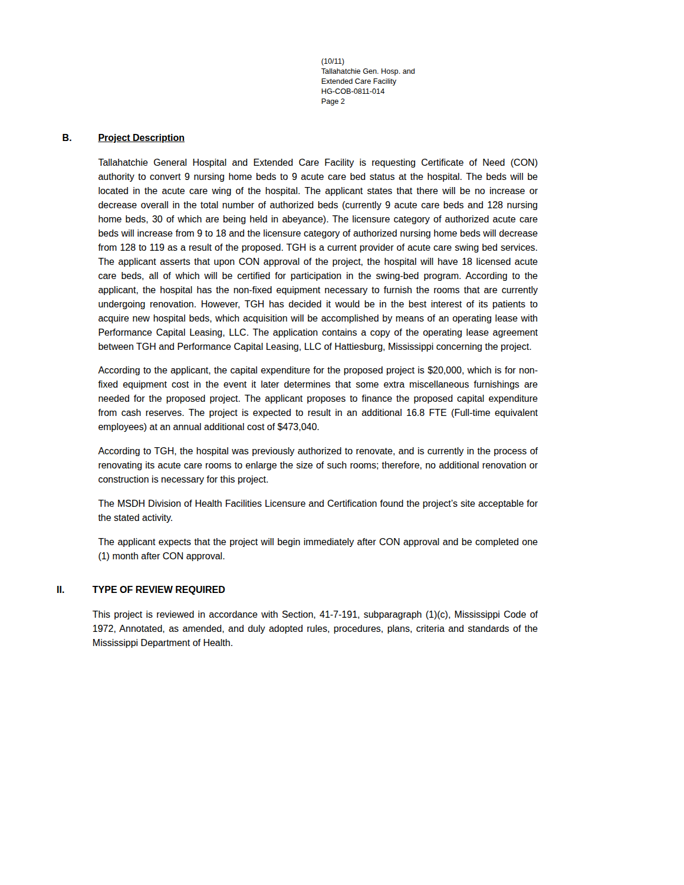(10/11)
Tallahatchie Gen. Hosp. and
Extended Care Facility
HG-COB-0811-014
Page 2
B. Project Description
Tallahatchie General Hospital and Extended Care Facility is requesting Certificate of Need (CON) authority to convert 9 nursing home beds to 9 acute care bed status at the hospital. The beds will be located in the acute care wing of the hospital. The applicant states that there will be no increase or decrease overall in the total number of authorized beds (currently 9 acute care beds and 128 nursing home beds, 30 of which are being held in abeyance). The licensure category of authorized acute care beds will increase from 9 to 18 and the licensure category of authorized nursing home beds will decrease from 128 to 119 as a result of the proposed. TGH is a current provider of acute care swing bed services. The applicant asserts that upon CON approval of the project, the hospital will have 18 licensed acute care beds, all of which will be certified for participation in the swing-bed program. According to the applicant, the hospital has the non-fixed equipment necessary to furnish the rooms that are currently undergoing renovation. However, TGH has decided it would be in the best interest of its patients to acquire new hospital beds, which acquisition will be accomplished by means of an operating lease with Performance Capital Leasing, LLC. The application contains a copy of the operating lease agreement between TGH and Performance Capital Leasing, LLC of Hattiesburg, Mississippi concerning the project.
According to the applicant, the capital expenditure for the proposed project is $20,000, which is for non-fixed equipment cost in the event it later determines that some extra miscellaneous furnishings are needed for the proposed project. The applicant proposes to finance the proposed capital expenditure from cash reserves. The project is expected to result in an additional 16.8 FTE (Full-time equivalent employees) at an annual additional cost of $473,040.
According to TGH, the hospital was previously authorized to renovate, and is currently in the process of renovating its acute care rooms to enlarge the size of such rooms; therefore, no additional renovation or construction is necessary for this project.
The MSDH Division of Health Facilities Licensure and Certification found the project’s site acceptable for the stated activity.
The applicant expects that the project will begin immediately after CON approval and be completed one (1) month after CON approval.
II. TYPE OF REVIEW REQUIRED
This project is reviewed in accordance with Section, 41-7-191, subparagraph (1)(c), Mississippi Code of 1972, Annotated, as amended, and duly adopted rules, procedures, plans, criteria and standards of the Mississippi Department of Health.